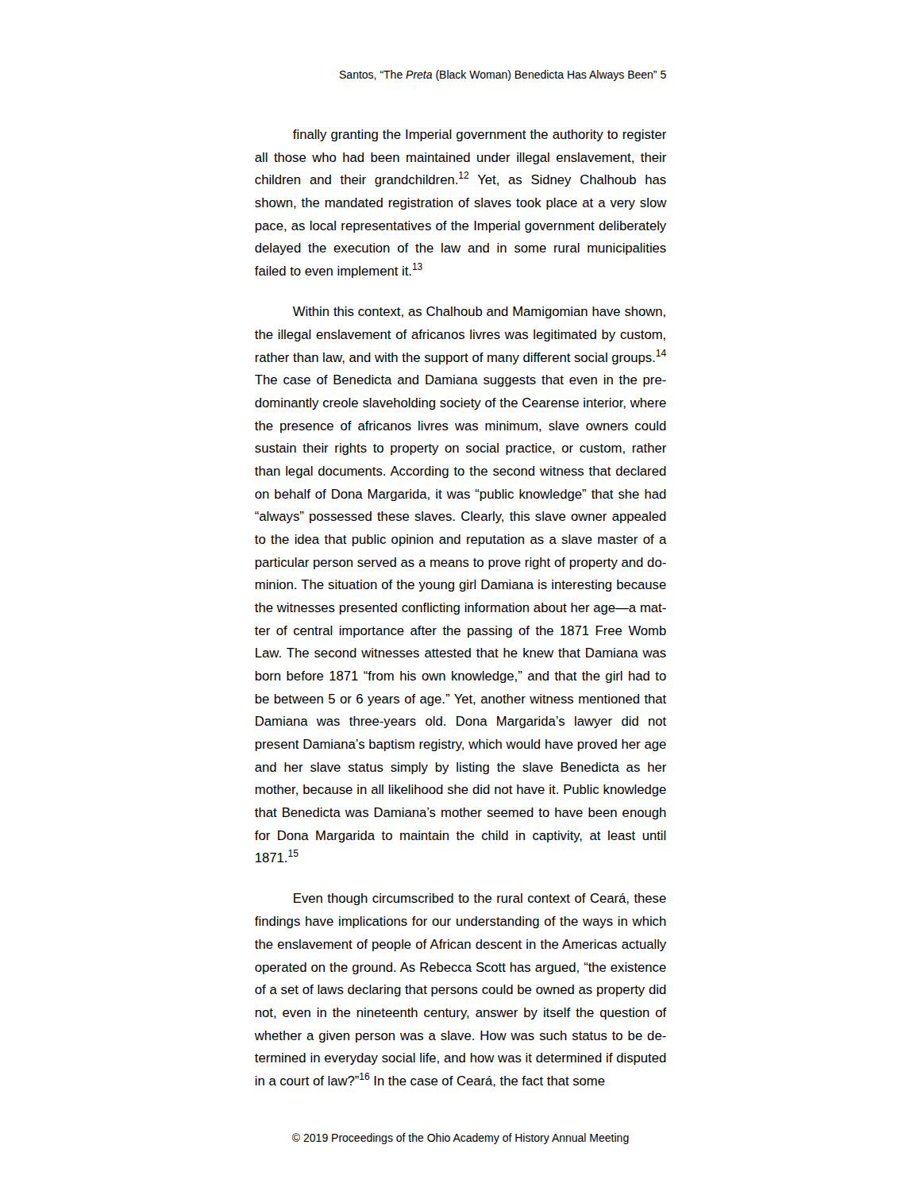Santos, “The Preta (Black Woman) Benedicta Has Always Been” 5
finally granting the Imperial government the authority to register all those who had been maintained under illegal enslavement, their children and their grandchildren.12 Yet, as Sidney Chalhoub has shown, the mandated registration of slaves took place at a very slow pace, as local representatives of the Imperial government deliberately delayed the execution of the law and in some rural municipalities failed to even implement it.13
Within this context, as Chalhoub and Mamigomian have shown, the illegal enslavement of africanos livres was legitimated by custom, rather than law, and with the support of many different social groups.14 The case of Benedicta and Damiana suggests that even in the predominantly creole slaveholding society of the Cearense interior, where the presence of africanos livres was minimum, slave owners could sustain their rights to property on social practice, or custom, rather than legal documents. According to the second witness that declared on behalf of Dona Margarida, it was “public knowledge” that she had “always” possessed these slaves. Clearly, this slave owner appealed to the idea that public opinion and reputation as a slave master of a particular person served as a means to prove right of property and dominion. The situation of the young girl Damiana is interesting because the witnesses presented conflicting information about her age—a matter of central importance after the passing of the 1871 Free Womb Law. The second witnesses attested that he knew that Damiana was born before 1871 “from his own knowledge,” and that the girl had to be between 5 or 6 years of age.” Yet, another witness mentioned that Damiana was three-years old. Dona Margarida’s lawyer did not present Damiana’s baptism registry, which would have proved her age and her slave status simply by listing the slave Benedicta as her mother, because in all likelihood she did not have it. Public knowledge that Benedicta was Damiana’s mother seemed to have been enough for Dona Margarida to maintain the child in captivity, at least until 1871.15
Even though circumscribed to the rural context of Ceará, these findings have implications for our understanding of the ways in which the enslavement of people of African descent in the Americas actually operated on the ground. As Rebecca Scott has argued, “the existence of a set of laws declaring that persons could be owned as property did not, even in the nineteenth century, answer by itself the question of whether a given person was a slave. How was such status to be determined in everyday social life, and how was it determined if disputed in a court of law?”16 In the case of Ceará, the fact that some
© 2019 Proceedings of the Ohio Academy of History Annual Meeting